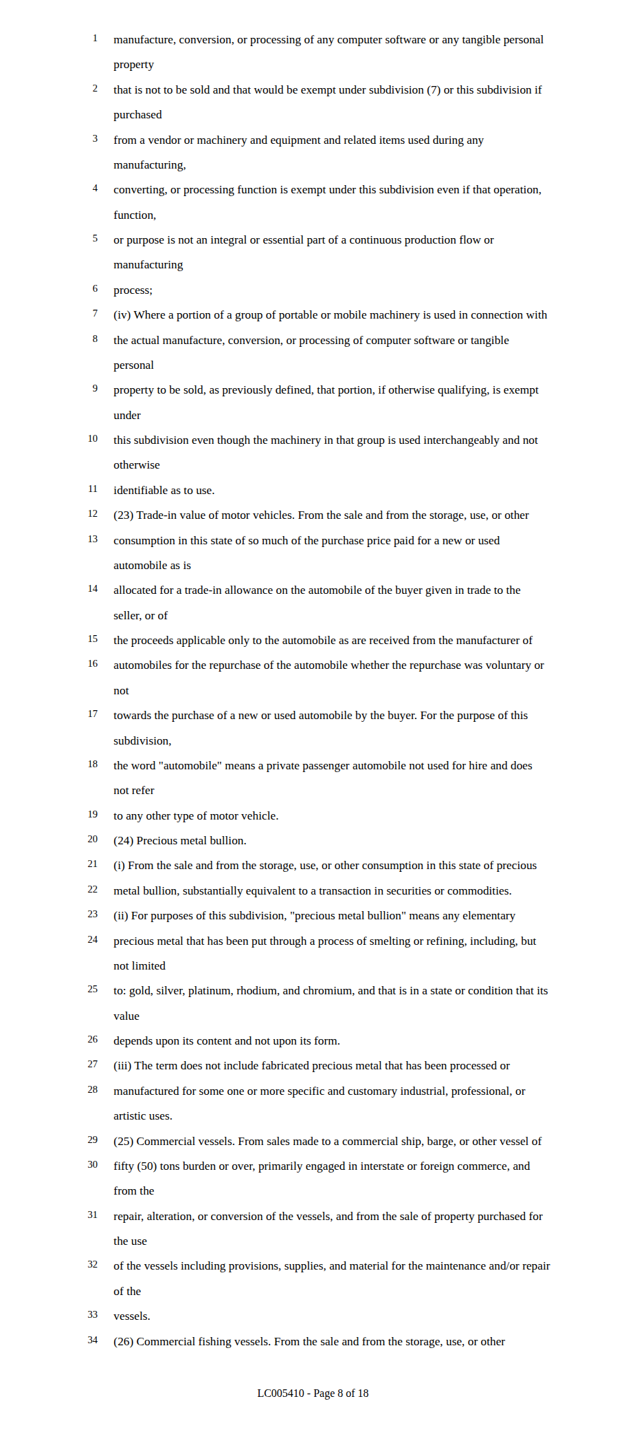manufacture, conversion, or processing of any computer software or any tangible personal property
that is not to be sold and that would be exempt under subdivision (7) or this subdivision if purchased
from a vendor or machinery and equipment and related items used during any manufacturing,
converting, or processing function is exempt under this subdivision even if that operation, function,
or purpose is not an integral or essential part of a continuous production flow or manufacturing
process;
(iv) Where a portion of a group of portable or mobile machinery is used in connection with
the actual manufacture, conversion, or processing of computer software or tangible personal
property to be sold, as previously defined, that portion, if otherwise qualifying, is exempt under
this subdivision even though the machinery in that group is used interchangeably and not otherwise
identifiable as to use.
(23) Trade-in value of motor vehicles. From the sale and from the storage, use, or other
consumption in this state of so much of the purchase price paid for a new or used automobile as is
allocated for a trade-in allowance on the automobile of the buyer given in trade to the seller, or of
the proceeds applicable only to the automobile as are received from the manufacturer of
automobiles for the repurchase of the automobile whether the repurchase was voluntary or not
towards the purchase of a new or used automobile by the buyer. For the purpose of this subdivision,
the word "automobile" means a private passenger automobile not used for hire and does not refer
to any other type of motor vehicle.
(24) Precious metal bullion.
(i) From the sale and from the storage, use, or other consumption in this state of precious
metal bullion, substantially equivalent to a transaction in securities or commodities.
(ii) For purposes of this subdivision, "precious metal bullion" means any elementary
precious metal that has been put through a process of smelting or refining, including, but not limited
to: gold, silver, platinum, rhodium, and chromium, and that is in a state or condition that its value
depends upon its content and not upon its form.
(iii) The term does not include fabricated precious metal that has been processed or
manufactured for some one or more specific and customary industrial, professional, or artistic uses.
(25) Commercial vessels. From sales made to a commercial ship, barge, or other vessel of
fifty (50) tons burden or over, primarily engaged in interstate or foreign commerce, and from the
repair, alteration, or conversion of the vessels, and from the sale of property purchased for the use
of the vessels including provisions, supplies, and material for the maintenance and/or repair of the
vessels.
(26) Commercial fishing vessels. From the sale and from the storage, use, or other
LC005410 - Page 8 of 18